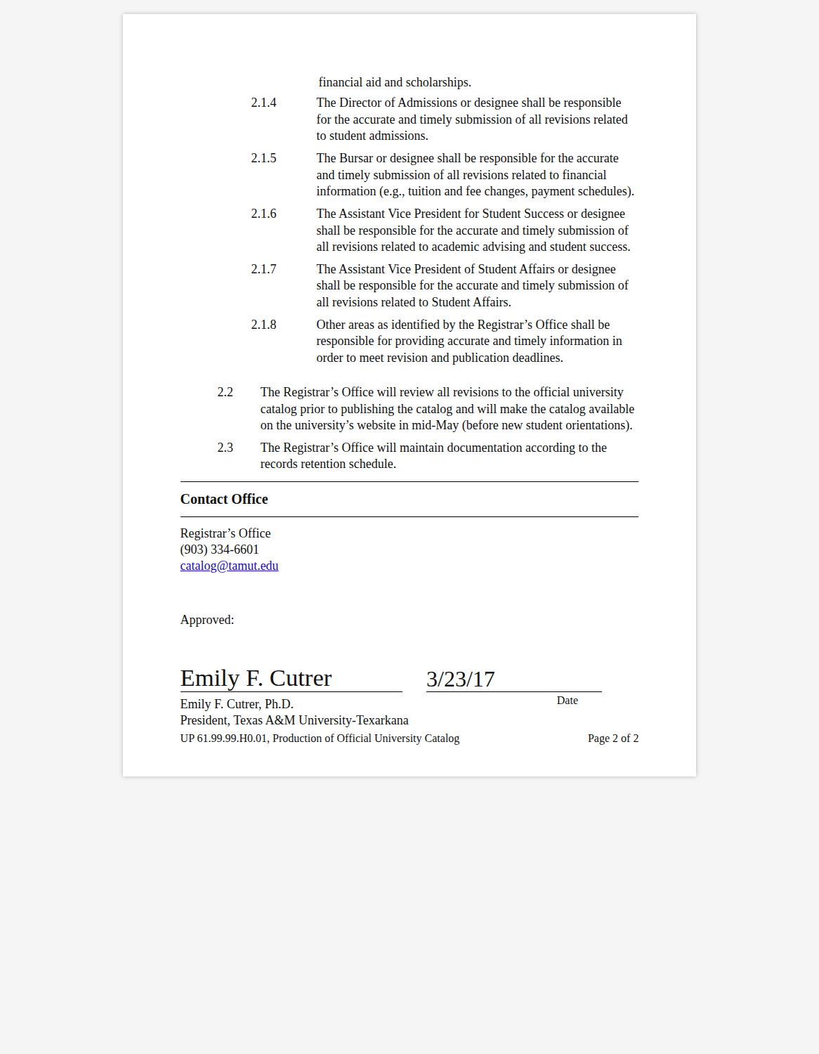financial aid and scholarships.
2.1.4 The Director of Admissions or designee shall be responsible for the accurate and timely submission of all revisions related to student admissions.
2.1.5 The Bursar or designee shall be responsible for the accurate and timely submission of all revisions related to financial information (e.g., tuition and fee changes, payment schedules).
2.1.6 The Assistant Vice President for Student Success or designee shall be responsible for the accurate and timely submission of all revisions related to academic advising and student success.
2.1.7 The Assistant Vice President of Student Affairs or designee shall be responsible for the accurate and timely submission of all revisions related to Student Affairs.
2.1.8 Other areas as identified by the Registrar’s Office shall be responsible for providing accurate and timely information in order to meet revision and publication deadlines.
2.2 The Registrar’s Office will review all revisions to the official university catalog prior to publishing the catalog and will make the catalog available on the university’s website in mid-May (before new student orientations).
2.3 The Registrar’s Office will maintain documentation according to the records retention schedule.
Contact Office
Registrar’s Office
(903) 334-6601
catalog@tamut.edu
Approved:
Emily F. Cutrer
3/23/17Date
Emily F. Cutrer, Ph.D.
President, Texas A&M University-Texarkana
UP 61.99.99.H0.01, Production of Official University Catalog Page 2 of 2